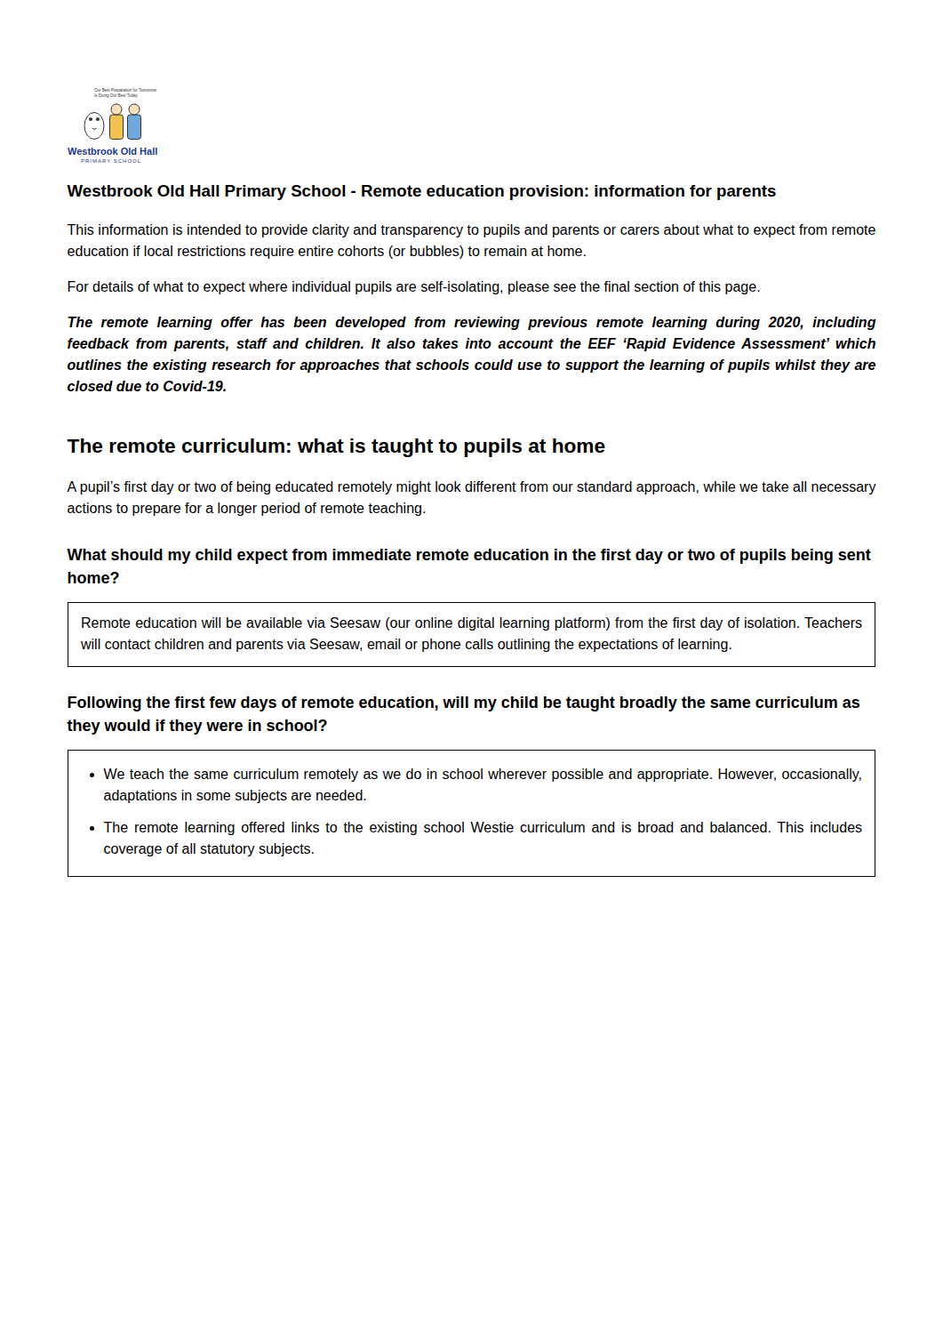Our Best Preparation for Tomorrow Is Doing Our Best Today Westbrook Old Hall PRIMARY SCHOOL
Westbrook Old Hall Primary School - Remote education provision: information for parents
This information is intended to provide clarity and transparency to pupils and parents or carers about what to expect from remote education if local restrictions require entire cohorts (or bubbles) to remain at home.
For details of what to expect where individual pupils are self-isolating, please see the final section of this page.
The remote learning offer has been developed from reviewing previous remote learning during 2020, including feedback from parents, staff and children. It also takes into account the EEF ‘Rapid Evidence Assessment’ which outlines the existing research for approaches that schools could use to support the learning of pupils whilst they are closed due to Covid-19.
The remote curriculum: what is taught to pupils at home
A pupil’s first day or two of being educated remotely might look different from our standard approach, while we take all necessary actions to prepare for a longer period of remote teaching.
What should my child expect from immediate remote education in the first day or two of pupils being sent home?
Remote education will be available via Seesaw (our online digital learning platform) from the first day of isolation. Teachers will contact children and parents via Seesaw, email or phone calls outlining the expectations of learning.
Following the first few days of remote education, will my child be taught broadly the same curriculum as they would if they were in school?
We teach the same curriculum remotely as we do in school wherever possible and appropriate. However, occasionally, adaptations in some subjects are needed.
The remote learning offered links to the existing school Westie curriculum and is broad and balanced. This includes coverage of all statutory subjects.